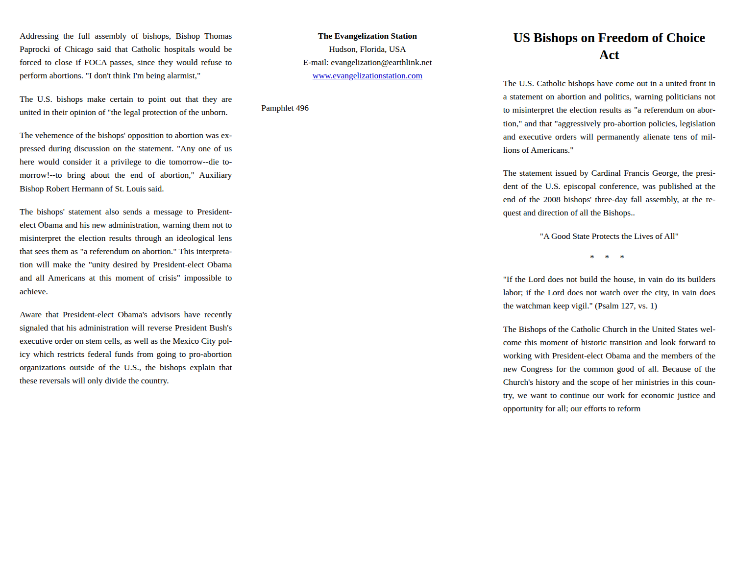Addressing the full assembly of bishops, Bishop Thomas Paprocki of Chicago said that Catholic hospitals would be forced to close if FOCA passes, since they would refuse to perform abortions. "I don't think I'm being alarmist,"
The U.S. bishops make certain to point out that they are united in their opinion of "the legal protection of the unborn.
The vehemence of the bishops' opposition to abortion was expressed during discussion on the statement. "Any one of us here would consider it a privilege to die tomorrow--die tomorrow!--to bring about the end of abortion," Auxiliary Bishop Robert Hermann of St. Louis said.
The bishops' statement also sends a message to President-elect Obama and his new administration, warning them not to misinterpret the election results through an ideological lens that sees them as "a referendum on abortion." This interpretation will make the "unity desired by President-elect Obama and all Americans at this moment of crisis" impossible to achieve.
Aware that President-elect Obama's advisors have recently signaled that his administration will reverse President Bush's executive order on stem cells, as well as the Mexico City policy which restricts federal funds from going to pro-abortion organizations outside of the U.S., the bishops explain that these reversals will only divide the country.
The Evangelization Station
Hudson, Florida, USA
E-mail: evangelization@earthlink.net
www.evangelizationstation.com
Pamphlet 496
US Bishops on Freedom of Choice Act
The U.S. Catholic bishops have come out in a united front in a statement on abortion and politics, warning politicians not to misinterpret the election results as "a referendum on abortion," and that "aggressively pro-abortion policies, legislation and executive orders will permanently alienate tens of millions of Americans."
The statement issued by Cardinal Francis George, the president of the U.S. episcopal conference, was published at the end of the 2008 bishops' three-day fall assembly, at the request and direction of all the Bishops..
"A Good State Protects the Lives of All"
* * *
"If the Lord does not build the house, in vain do its builders labor; if the Lord does not watch over the city, in vain does the watchman keep vigil." (Psalm 127, vs. 1)
The Bishops of the Catholic Church in the United States welcome this moment of historic transition and look forward to working with President-elect Obama and the members of the new Congress for the common good of all. Because of the Church's history and the scope of her ministries in this country, we want to continue our work for economic justice and opportunity for all; our efforts to reform